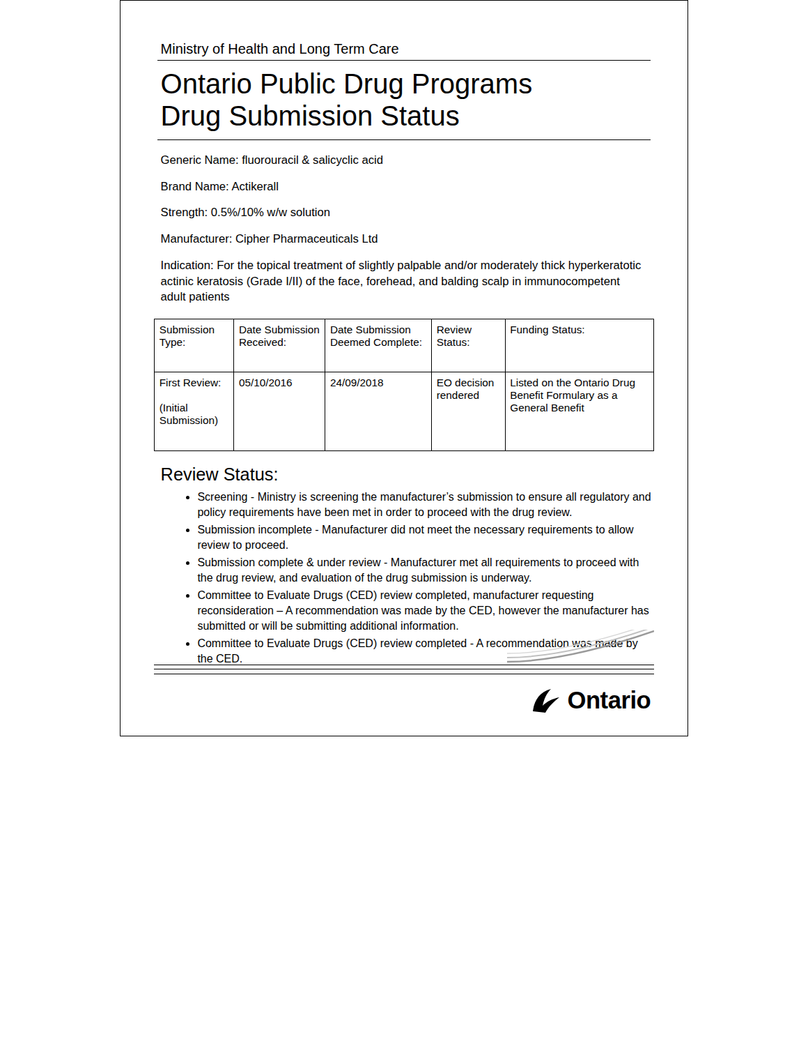Ministry of Health and Long Term Care
Ontario Public Drug Programs
Drug Submission Status
Generic Name: fluorouracil & salicyclic acid
Brand Name: Actikerall
Strength: 0.5%/10% w/w solution
Manufacturer: Cipher Pharmaceuticals Ltd
Indication: For the topical treatment of slightly palpable and/or moderately thick hyperkeratotic actinic keratosis (Grade I/II) of the face, forehead, and balding scalp in immunocompetent adult patients
| Submission Type: | Date Submission Received: | Date Submission Deemed Complete: | Review Status: | Funding Status: |
| --- | --- | --- | --- | --- |
| First Review: (Initial Submission) | 05/10/2016 | 24/09/2018 | EO decision rendered | Listed on the Ontario Drug Benefit Formulary as a General Benefit |
Review Status:
Screening - Ministry is screening the manufacturer’s submission to ensure all regulatory and policy requirements have been met in order to proceed with the drug review.
Submission incomplete - Manufacturer did not meet the necessary requirements to allow review to proceed.
Submission complete & under review - Manufacturer met all requirements to proceed with the drug review, and evaluation of the drug submission is underway.
Committee to Evaluate Drugs (CED) review completed, manufacturer requesting reconsideration – A recommendation was made by the CED, however the manufacturer has submitted or will be submitting additional information.
Committee to Evaluate Drugs (CED) review completed - A recommendation was made by the CED.
Ontario